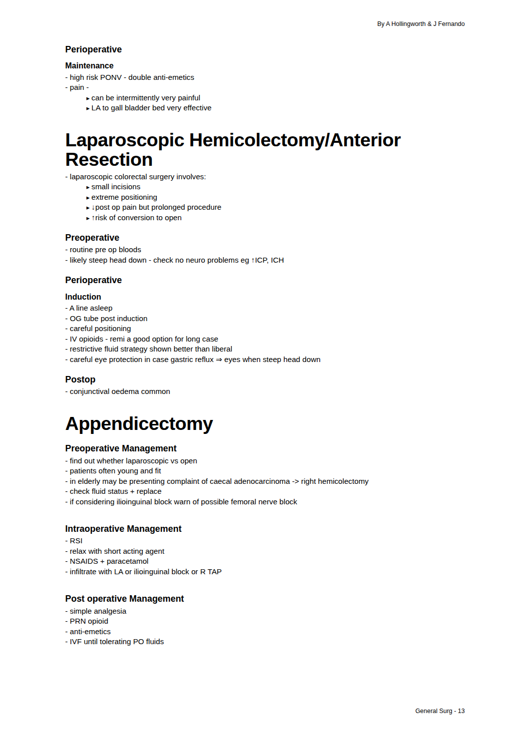By A Hollingworth & J Fernando
Perioperative
Maintenance
high risk PONV - double anti-emetics
pain -
can be intermittently very painful
LA to gall bladder bed very effective
Laparoscopic Hemicolectomy/Anterior Resection
laparoscopic colorectal surgery involves:
small incisions
extreme positioning
↓post op pain but prolonged procedure
↑risk of conversion to open
Preoperative
routine pre op bloods
likely steep head down - check no neuro problems eg ↑ICP, ICH
Perioperative
Induction
A line asleep
OG tube post induction
careful positioning
IV opioids - remi a good option for long case
restrictive fluid strategy shown better than liberal
careful eye protection in case gastric reflux ⇒ eyes when steep head down
Postop
conjunctival oedema common
Appendicectomy
Preoperative Management
find out whether laparoscopic vs open
patients often young and fit
in elderly may be presenting complaint of caecal adenocarcinoma -> right hemicolectomy
check fluid status + replace
if considering ilioinguinal block warn of possible femoral nerve block
Intraoperative Management
RSI
relax with short acting agent
NSAIDS + paracetamol
infiltrate with LA or ilioinguinal block or R TAP
Post operative Management
simple analgesia
PRN opioid
anti-emetics
IVF until tolerating PO fluids
General Surg - 13